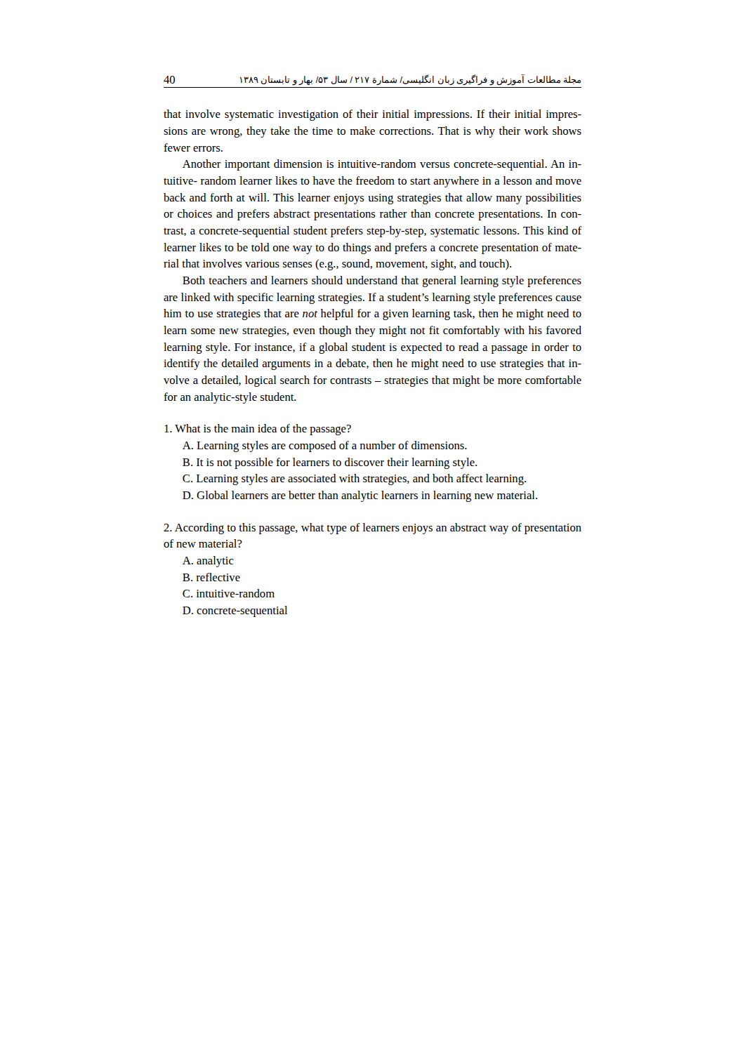40
مجلة مطالعات آموزش و فراگیری زبان انگلیسی/ شمارة ۲۱۷ / سال ۵۳/ بهار و تابستان ۱۳۸۹
that involve systematic investigation of their initial impressions. If their initial impressions are wrong, they take the time to make corrections. That is why their work shows fewer errors.
Another important dimension is intuitive-random versus concrete-sequential. An intuitive- random learner likes to have the freedom to start anywhere in a lesson and move back and forth at will. This learner enjoys using strategies that allow many possibilities or choices and prefers abstract presentations rather than concrete presentations. In contrast, a concrete-sequential student prefers step-by-step, systematic lessons. This kind of learner likes to be told one way to do things and prefers a concrete presentation of material that involves various senses (e.g., sound, movement, sight, and touch).
Both teachers and learners should understand that general learning style preferences are linked with specific learning strategies. If a student’s learning style preferences cause him to use strategies that are not helpful for a given learning task, then he might need to learn some new strategies, even though they might not fit comfortably with his favored learning style. For instance, if a global student is expected to read a passage in order to identify the detailed arguments in a debate, then he might need to use strategies that involve a detailed, logical search for contrasts – strategies that might be more comfortable for an analytic-style student.
1. What is the main idea of the passage?
A. Learning styles are composed of a number of dimensions.
B. It is not possible for learners to discover their learning style.
C. Learning styles are associated with strategies, and both affect learning.
D. Global learners are better than analytic learners in learning new material.
2. According to this passage, what type of learners enjoys an abstract way of presentation of new material?
A. analytic
B. reflective
C. intuitive-random
D. concrete-sequential